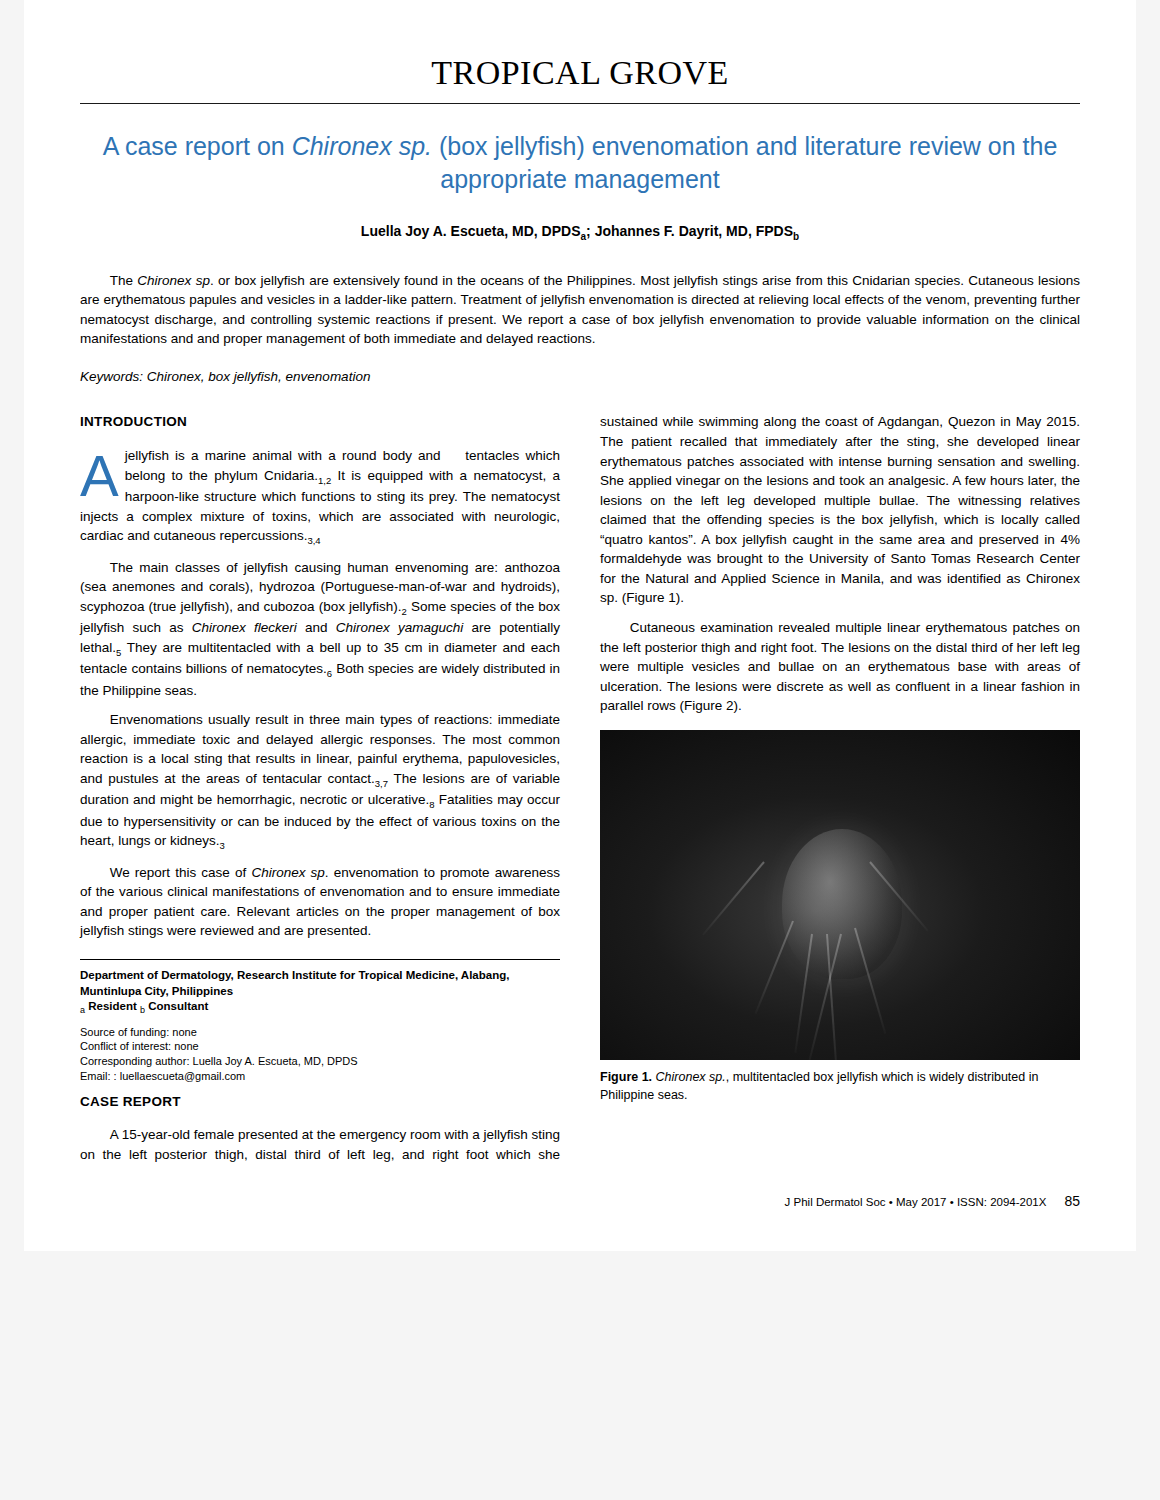TROPICAL GROVE
A case report on Chironex sp. (box jellyfish) envenomation and literature review on the appropriate management
Luella Joy A. Escueta, MD, DPDSa; Johannes F. Dayrit, MD, FPDSb
The Chironex sp. or box jellyfish are extensively found in the oceans of the Philippines. Most jellyfish stings arise from this Cnidarian species. Cutaneous lesions are erythematous papules and vesicles in a ladder-like pattern. Treatment of jellyfish envenomation is directed at relieving local effects of the venom, preventing further nematocyst discharge, and controlling systemic reactions if present. We report a case of box jellyfish envenomation to provide valuable information on the clinical manifestations and and proper management of both immediate and delayed reactions.
Keywords: Chironex, box jellyfish, envenomation
INTRODUCTION
Ajellyfish is a marine animal with a round body and tentacles which belong to the phylum Cnidaria.1,2 It is equipped with a nematocyst, a harpoon-like structure which functions to sting its prey. The nematocyst injects a complex mixture of toxins, which are associated with neurologic, cardiac and cutaneous repercussions.3,4
The main classes of jellyfish causing human envenoming are: anthozoa (sea anemones and corals), hydrozoa (Portuguese-man-of-war and hydroids), scyphozoa (true jellyfish), and cubozoa (box jellyfish).2 Some species of the box jellyfish such as Chironex fleckeri and Chironex yamaguchi are potentially lethal.5 They are multitentacled with a bell up to 35 cm in diameter and each tentacle contains billions of nematocytes.6 Both species are widely distributed in the Philippine seas.
Envenomations usually result in three main types of reactions: immediate allergic, immediate toxic and delayed allergic responses. The most common reaction is a local sting that results in linear, painful erythema, papulovesicles, and pustules at the areas of tentacular contact.3,7 The lesions are of variable duration and might be hemorrhagic, necrotic or ulcerative.8 Fatalities may occur due to hypersensitivity or can be induced by the effect of various toxins on the heart, lungs or kidneys.3
We report this case of Chironex sp. envenomation to promote awareness of the various clinical manifestations of envenomation and to ensure immediate and proper patient care. Relevant articles on the proper management of box jellyfish stings were reviewed and are presented.
Department of Dermatology, Research Institute for Tropical Medicine, Alabang, Muntinlupa City, Philippines
a Resident b Consultant
Source of funding: none
Conflict of interest: none
Corresponding author: Luella Joy A. Escueta, MD, DPDS
Email: : luellaescueta@gmail.com
CASE REPORT
A 15-year-old female presented at the emergency room with a jellyfish sting on the left posterior thigh, distal third of left leg, and right foot which she sustained while swimming along the coast of Agdangan, Quezon in May 2015. The patient recalled that immediately after the sting, she developed linear erythematous patches associated with intense burning sensation and swelling. She applied vinegar on the lesions and took an analgesic. A few hours later, the lesions on the left leg developed multiple bullae. The witnessing relatives claimed that the offending species is the box jellyfish, which is locally called “quatro kantos”. A box jellyfish caught in the same area and preserved in 4% formaldehyde was brought to the University of Santo Tomas Research Center for the Natural and Applied Science in Manila, and was identified as Chironex sp. (Figure 1).
Cutaneous examination revealed multiple linear erythematous patches on the left posterior thigh and right foot. The lesions on the distal third of her left leg were multiple vesicles and bullae on an erythematous base with areas of ulceration. The lesions were discrete as well as confluent in a linear fashion in parallel rows (Figure 2).
Figure 1. Chironex sp., multitentacled box jellyfish which is widely distributed in Philippine seas.
J Phil Dermatol Soc • May 2017 • ISSN: 2094-201X 85